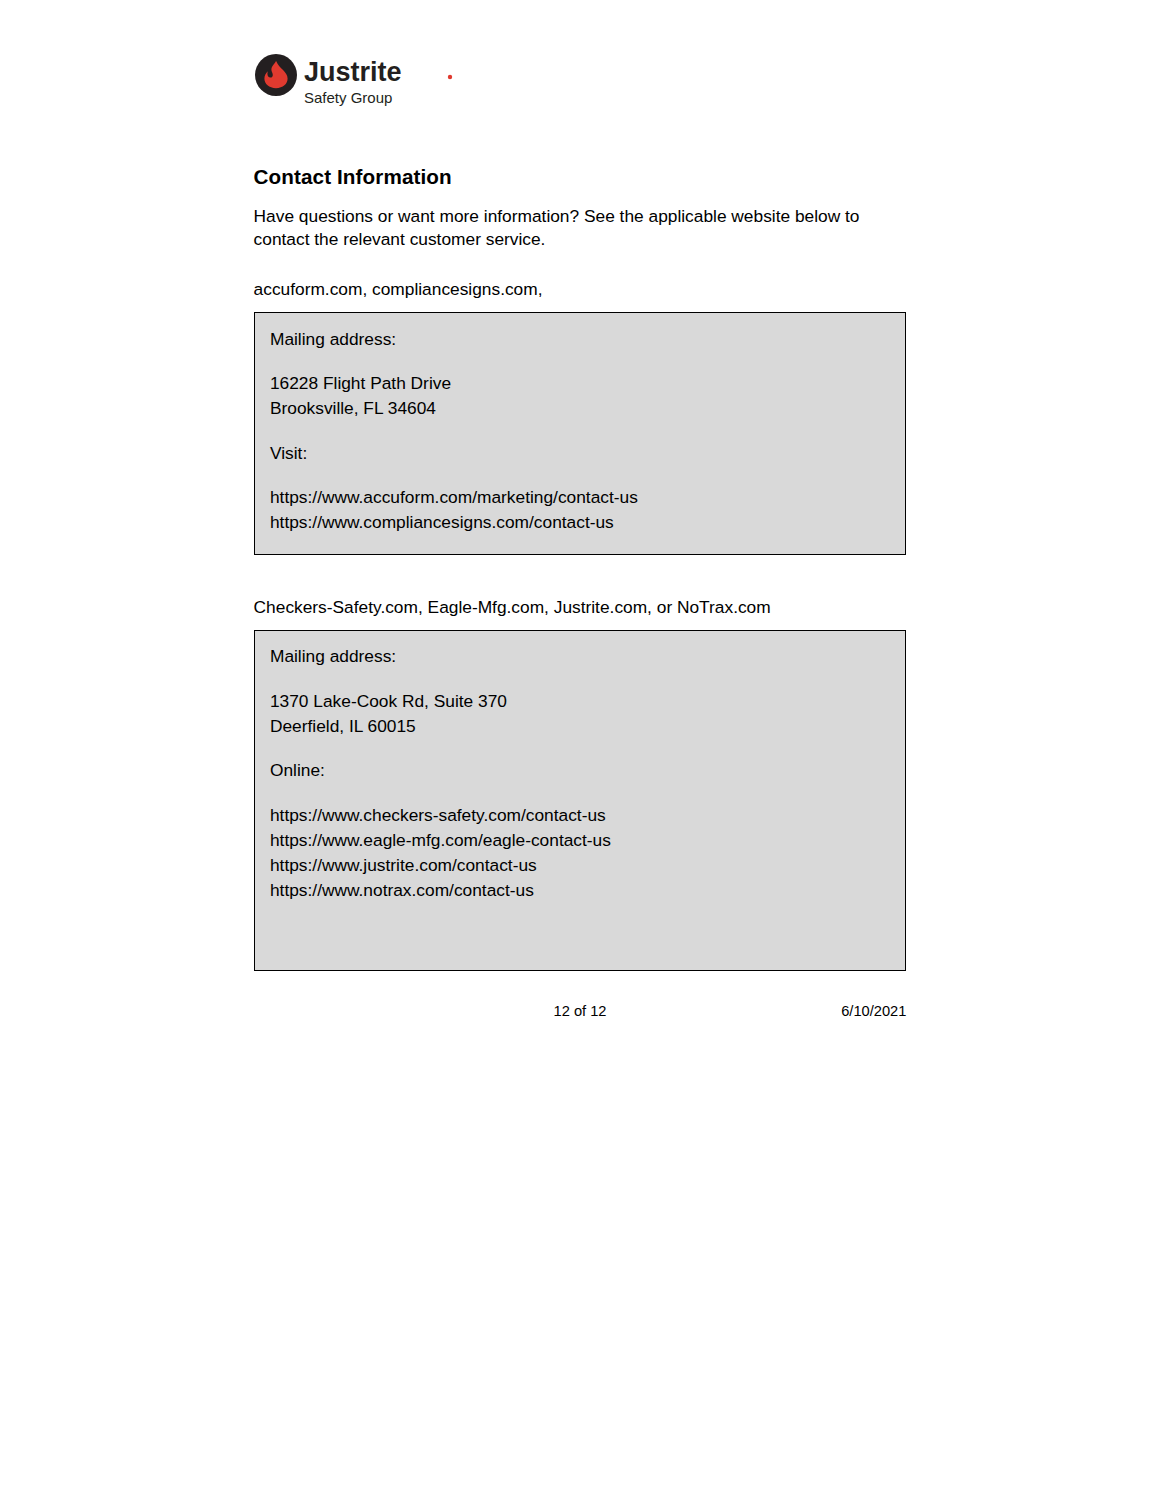Justrite Safety Group
Contact Information
Have questions or want more information? See the applicable website below to contact the relevant customer service.
accuform.com, compliancesigns.com,
Mailing address:
16228 Flight Path Drive
Brooksville, FL 34604
Visit:
https://www.accuform.com/marketing/contact-us
https://www.compliancesigns.com/contact-us
Checkers-Safety.com, Eagle-Mfg.com, Justrite.com, or NoTrax.com
Mailing address:
1370 Lake-Cook Rd, Suite 370
Deerfield, IL 60015
Online:
https://www.checkers-safety.com/contact-us
https://www.eagle-mfg.com/eagle-contact-us
https://www.justrite.com/contact-us
https://www.notrax.com/contact-us
12 of 12 6/10/2021